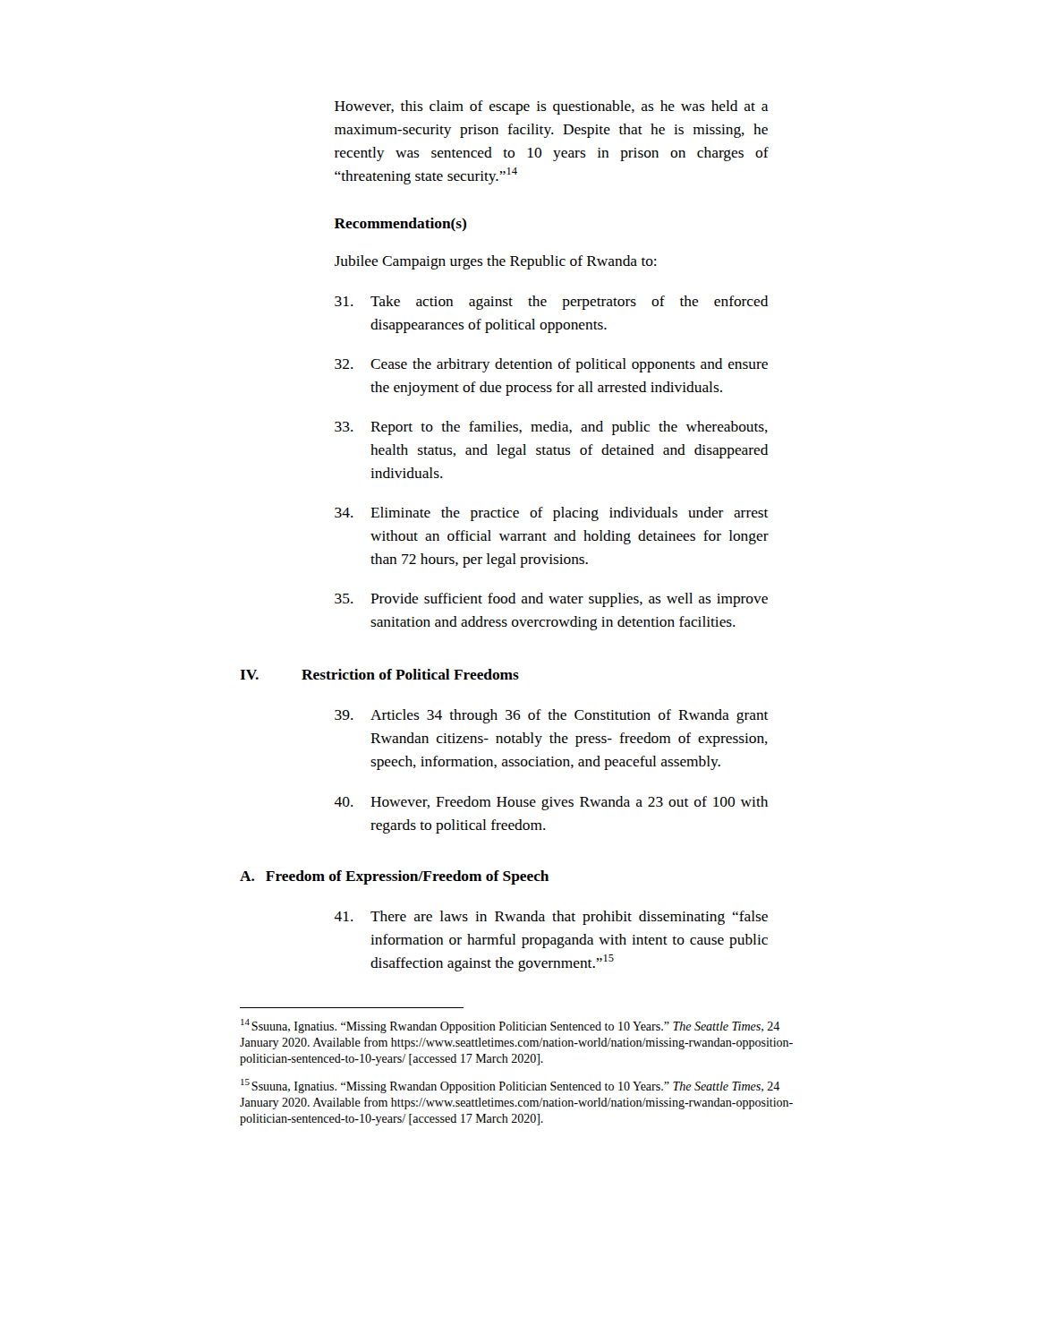However, this claim of escape is questionable, as he was held at a maximum-security prison facility. Despite that he is missing, he recently was sentenced to 10 years in prison on charges of “threatening state security.”14
Recommendation(s)
Jubilee Campaign urges the Republic of Rwanda to:
31. Take action against the perpetrators of the enforced disappearances of political opponents.
32. Cease the arbitrary detention of political opponents and ensure the enjoyment of due process for all arrested individuals.
33. Report to the families, media, and public the whereabouts, health status, and legal status of detained and disappeared individuals.
34. Eliminate the practice of placing individuals under arrest without an official warrant and holding detainees for longer than 72 hours, per legal provisions.
35. Provide sufficient food and water supplies, as well as improve sanitation and address overcrowding in detention facilities.
IV. Restriction of Political Freedoms
39. Articles 34 through 36 of the Constitution of Rwanda grant Rwandan citizens- notably the press- freedom of expression, speech, information, association, and peaceful assembly.
40. However, Freedom House gives Rwanda a 23 out of 100 with regards to political freedom.
A. Freedom of Expression/Freedom of Speech
41. There are laws in Rwanda that prohibit disseminating “false information or harmful propaganda with intent to cause public disaffection against the government.”15
14 Ssuuna, Ignatius. “Missing Rwandan Opposition Politician Sentenced to 10 Years.” The Seattle Times, 24 January 2020. Available from https://www.seattletimes.com/nation-world/nation/missing-rwandan-opposition-politician-sentenced-to-10-years/ [accessed 17 March 2020].
15 Ssuuna, Ignatius. “Missing Rwandan Opposition Politician Sentenced to 10 Years.” The Seattle Times, 24 January 2020. Available from https://www.seattletimes.com/nation-world/nation/missing-rwandan-opposition-politician-sentenced-to-10-years/ [accessed 17 March 2020].